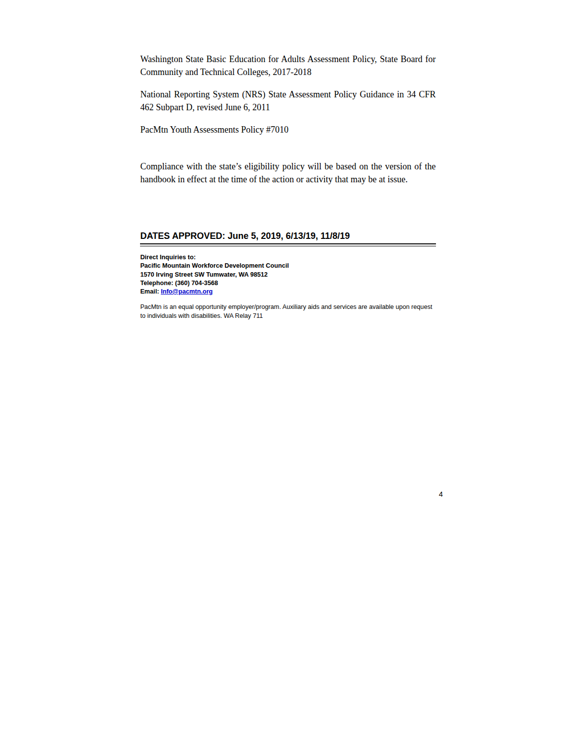Washington State Basic Education for Adults Assessment Policy, State Board for Community and Technical Colleges, 2017-2018
National Reporting System (NRS) State Assessment Policy Guidance in 34 CFR 462 Subpart D, revised June 6, 2011
PacMtn Youth Assessments Policy #7010
Compliance with the state’s eligibility policy will be based on the version of the handbook in effect at the time of the action or activity that may be at issue.
DATES APPROVED: June 5, 2019, 6/13/19, 11/8/19
Direct Inquiries to:
Pacific Mountain Workforce Development Council
1570 Irving Street SW Tumwater, WA 98512
Telephone: (360) 704-3568
Email: Info@pacmtn.org
PacMtn is an equal opportunity employer/program. Auxiliary aids and services are available upon request to individuals with disabilities. WA Relay 711
4